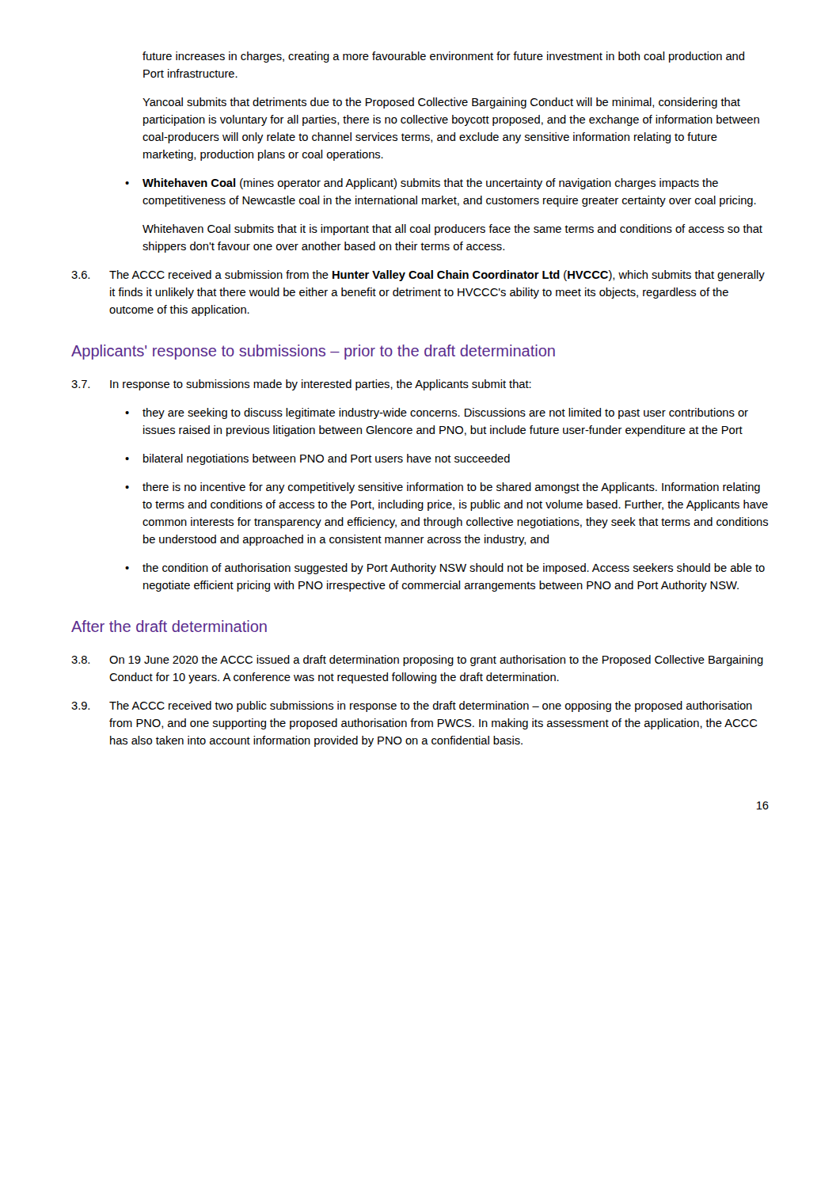future increases in charges, creating a more favourable environment for future investment in both coal production and Port infrastructure.
Yancoal submits that detriments due to the Proposed Collective Bargaining Conduct will be minimal, considering that participation is voluntary for all parties, there is no collective boycott proposed, and the exchange of information between coal-producers will only relate to channel services terms, and exclude any sensitive information relating to future marketing, production plans or coal operations.
Whitehaven Coal (mines operator and Applicant) submits that the uncertainty of navigation charges impacts the competitiveness of Newcastle coal in the international market, and customers require greater certainty over coal pricing.
Whitehaven Coal submits that it is important that all coal producers face the same terms and conditions of access so that shippers don't favour one over another based on their terms of access.
3.6.
The ACCC received a submission from the Hunter Valley Coal Chain Coordinator Ltd (HVCCC), which submits that generally it finds it unlikely that there would be either a benefit or detriment to HVCCC's ability to meet its objects, regardless of the outcome of this application.
Applicants' response to submissions – prior to the draft determination
3.7.
In response to submissions made by interested parties, the Applicants submit that:
they are seeking to discuss legitimate industry-wide concerns. Discussions are not limited to past user contributions or issues raised in previous litigation between Glencore and PNO, but include future user-funder expenditure at the Port
bilateral negotiations between PNO and Port users have not succeeded
there is no incentive for any competitively sensitive information to be shared amongst the Applicants. Information relating to terms and conditions of access to the Port, including price, is public and not volume based. Further, the Applicants have common interests for transparency and efficiency, and through collective negotiations, they seek that terms and conditions be understood and approached in a consistent manner across the industry, and
the condition of authorisation suggested by Port Authority NSW should not be imposed. Access seekers should be able to negotiate efficient pricing with PNO irrespective of commercial arrangements between PNO and Port Authority NSW.
After the draft determination
3.8.
On 19 June 2020 the ACCC issued a draft determination proposing to grant authorisation to the Proposed Collective Bargaining Conduct for 10 years. A conference was not requested following the draft determination.
3.9.
The ACCC received two public submissions in response to the draft determination – one opposing the proposed authorisation from PNO, and one supporting the proposed authorisation from PWCS. In making its assessment of the application, the ACCC has also taken into account information provided by PNO on a confidential basis.
16